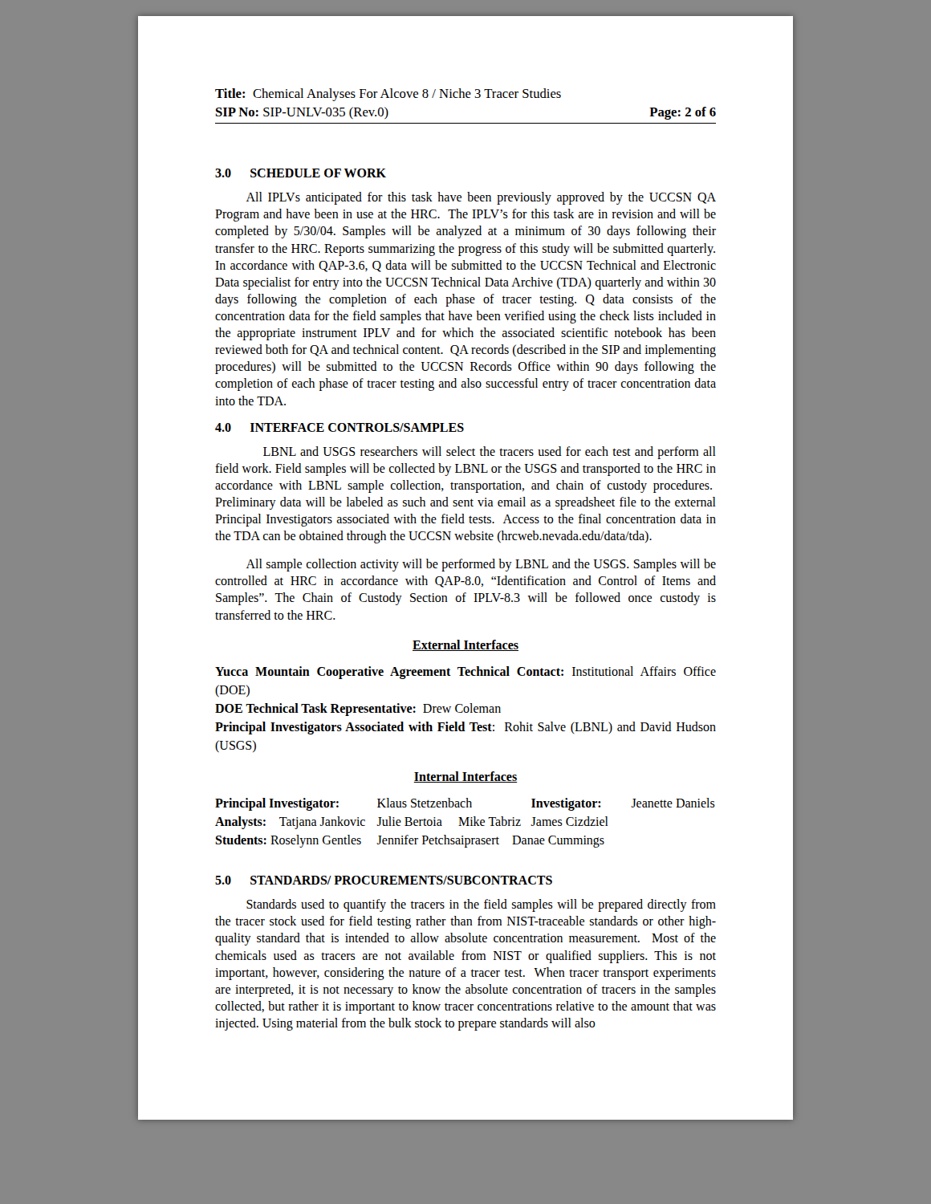Title: Chemical Analyses For Alcove 8 / Niche 3 Tracer Studies
SIP No: SIP-UNLV-035 (Rev.0) Page: 2 of 6
3.0 SCHEDULE OF WORK
All IPLVs anticipated for this task have been previously approved by the UCCSN QA Program and have been in use at the HRC. The IPLV’s for this task are in revision and will be completed by 5/30/04. Samples will be analyzed at a minimum of 30 days following their transfer to the HRC. Reports summarizing the progress of this study will be submitted quarterly. In accordance with QAP-3.6, Q data will be submitted to the UCCSN Technical and Electronic Data specialist for entry into the UCCSN Technical Data Archive (TDA) quarterly and within 30 days following the completion of each phase of tracer testing. Q data consists of the concentration data for the field samples that have been verified using the check lists included in the appropriate instrument IPLV and for which the associated scientific notebook has been reviewed both for QA and technical content. QA records (described in the SIP and implementing procedures) will be submitted to the UCCSN Records Office within 90 days following the completion of each phase of tracer testing and also successful entry of tracer concentration data into the TDA.
4.0 INTERFACE CONTROLS/SAMPLES
LBNL and USGS researchers will select the tracers used for each test and perform all field work. Field samples will be collected by LBNL or the USGS and transported to the HRC in accordance with LBNL sample collection, transportation, and chain of custody procedures. Preliminary data will be labeled as such and sent via email as a spreadsheet file to the external Principal Investigators associated with the field tests. Access to the final concentration data in the TDA can be obtained through the UCCSN website (hrcweb.nevada.edu/data/tda).
All sample collection activity will be performed by LBNL and the USGS. Samples will be controlled at HRC in accordance with QAP-8.0, “Identification and Control of Items and Samples”. The Chain of Custody Section of IPLV-8.3 will be followed once custody is transferred to the HRC.
External Interfaces
Yucca Mountain Cooperative Agreement Technical Contact: Institutional Affairs Office (DOE)
DOE Technical Task Representative: Drew Coleman
Principal Investigators Associated with Field Test: Rohit Salve (LBNL) and David Hudson (USGS)
Internal Interfaces
| Principal Investigator: | Klaus Stetzenbach | Investigator: | Jeanette Daniels |
| Analysts: Tatjana Jankovic | Julie Bertoia Mike Tabriz | James Cizdziel |
| Students: Roselynn Gentles | Jennifer Petchsaiprasert Danae Cummings |
5.0 STANDARDS/ PROCUREMENTS/SUBCONTRACTS
Standards used to quantify the tracers in the field samples will be prepared directly from the tracer stock used for field testing rather than from NIST-traceable standards or other high-quality standard that is intended to allow absolute concentration measurement. Most of the chemicals used as tracers are not available from NIST or qualified suppliers. This is not important, however, considering the nature of a tracer test. When tracer transport experiments are interpreted, it is not necessary to know the absolute concentration of tracers in the samples collected, but rather it is important to know tracer concentrations relative to the amount that was injected. Using material from the bulk stock to prepare standards will also